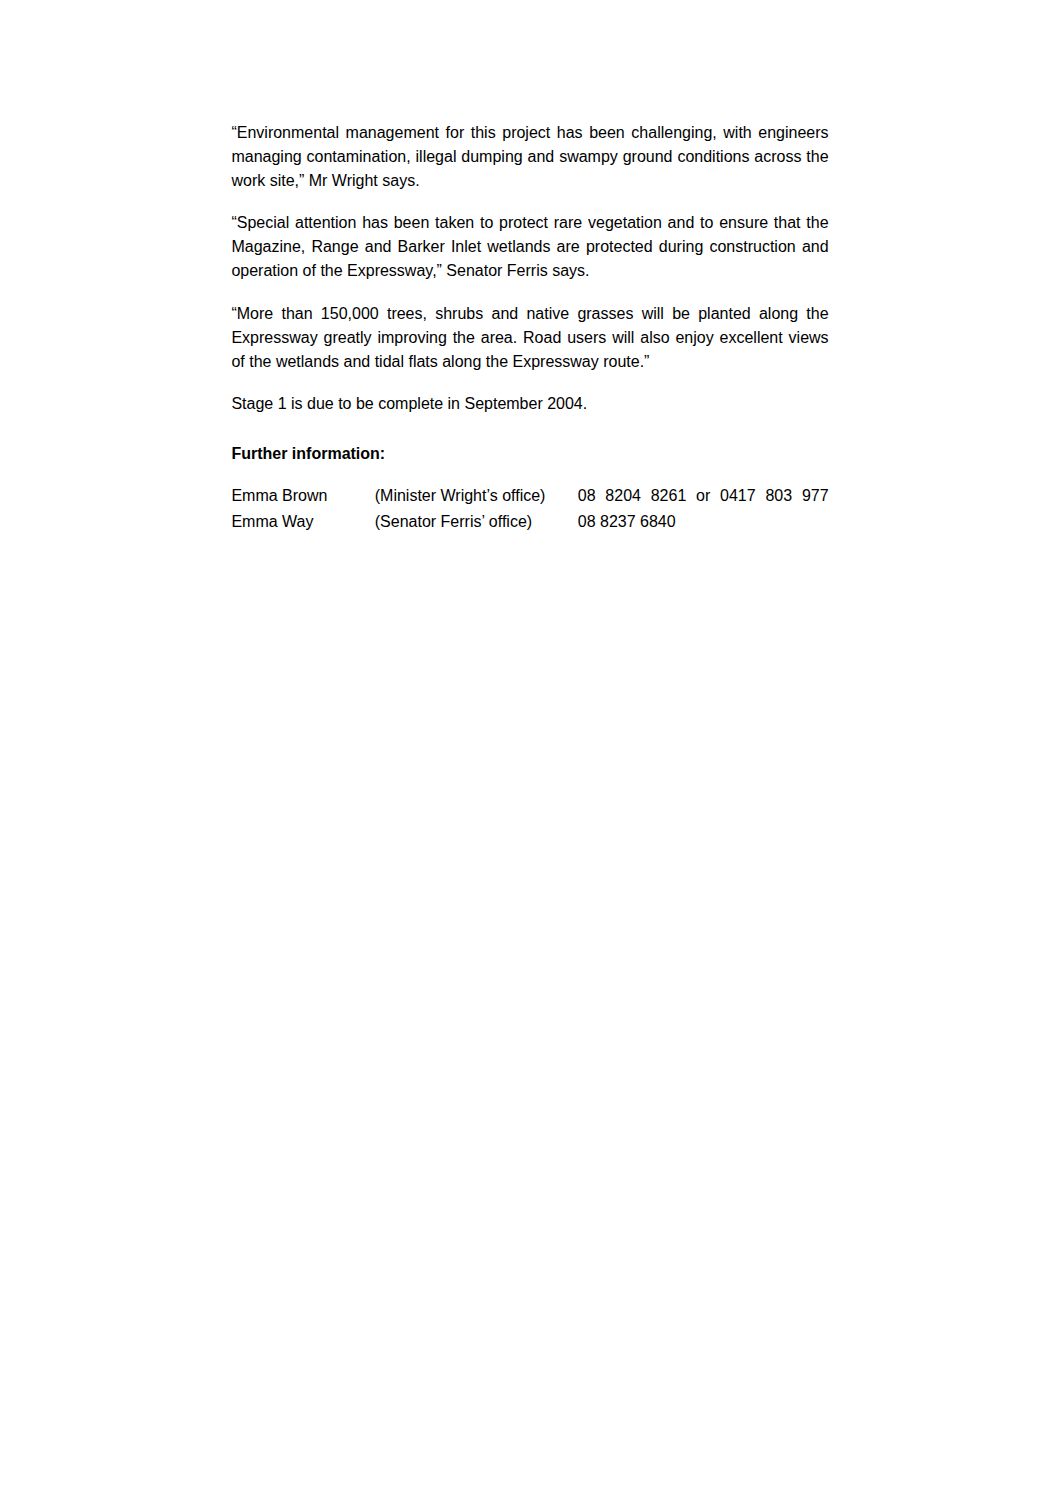“Environmental management for this project has been challenging, with engineers managing contamination, illegal dumping and swampy ground conditions across the work site,” Mr Wright says.
“Special attention has been taken to protect rare vegetation and to ensure that the Magazine, Range and Barker Inlet wetlands are protected during construction and operation of the Expressway,” Senator Ferris says.
“More than 150,000 trees, shrubs and native grasses will be planted along the Expressway greatly improving the area. Road users will also enjoy excellent views of the wetlands and tidal flats along the Expressway route.”
Stage 1 is due to be complete in September 2004.
Further information:
| Emma Brown | (Minister Wright’s office) | 08 8204 8261 or 0417 803 977 |
| Emma Way | (Senator Ferris’ office) | 08 8237 6840 |